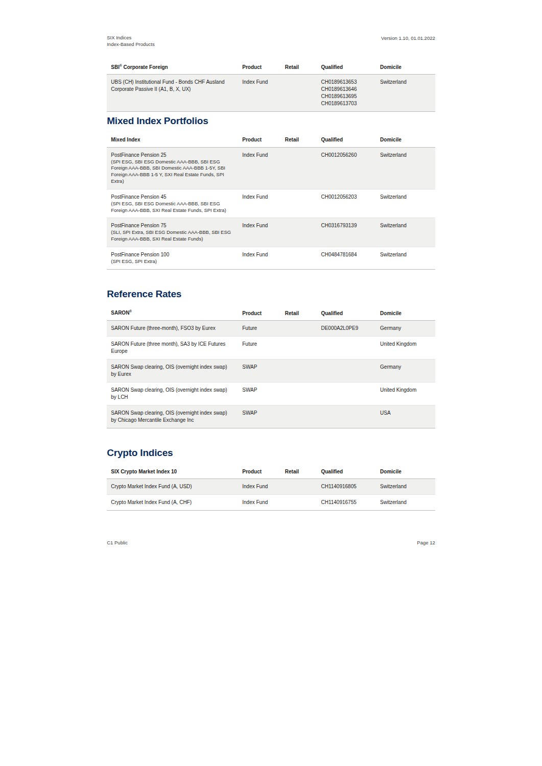SIX Indices
Index-Based Products
Version 1.10, 01.01.2022
| SBI ® Corporate Foreign | Product | Retail | Qualified | Domicile |
| --- | --- | --- | --- | --- |
| UBS (CH) Institutional Fund - Bonds CHF Ausland Corporate Passive II (A1, B, X, UX) | Index Fund | | CH0189613653 CH0189613646 CH0189613695 CH0189613703 | Switzerland |
Mixed Index Portfolios
| Mixed Index | Product | Retail | Qualified | Domicile |
| --- | --- | --- | --- | --- |
| PostFinance Pension 25 (SPI ESG, SBI ESG Domestic AAA-BBB, SBI ESG Foreign AAA-BBB, SBI Domestic AAA-BBB 1-5Y, SBI Foreign AAA-BBB 1-5 Y, SXI Real Estate Funds, SPI Extra) | Index Fund | | CH0012056260 | Switzerland |
| PostFinance Pension 45 (SPI ESG, SBI ESG Domestic AAA-BBB, SBI ESG Foreign AAA-BBB, SXI Real Estate Funds, SPI Extra) | Index Fund | | CH0012056203 | Switzerland |
| PostFinance Pension 75 (SLI, SPI Extra, SBI ESG Domestic AAA-BBB, SBI ESG Foreign AAA-BBB, SXI Real Estate Funds) | Index Fund | | CH0316793139 | Switzerland |
| PostFinance Pension 100 (SPI ESG, SPI Extra) | Index Fund | | CH0484781684 | Switzerland |
Reference Rates
| SARON ® | Product | Retail | Qualified | Domicile |
| --- | --- | --- | --- | --- |
| SARON Future (three-month), FSO3 by Eurex | Future | | DE000A2L0PE9 | Germany |
| SARON Future (three month), SA3 by ICE Futures Europe | Future | | | United Kingdom |
| SARON Swap clearing, OIS (overnight index swap) by Eurex | SWAP | | | Germany |
| SARON Swap clearing, OIS (overnight index swap) by LCH | SWAP | | | United Kingdom |
| SARON Swap clearing, OIS (overnight index swap) by Chicago Mercantile Exchange Inc | SWAP | | | USA |
Crypto Indices
| SIX Crypto Market Index 10 | Product | Retail | Qualified | Domicile |
| --- | --- | --- | --- | --- |
| Crypto Market Index Fund (A, USD) | Index Fund | | CH1140916805 | Switzerland |
| Crypto Market Index Fund (A, CHF) | Index Fund | | CH1140916755 | Switzerland |
C1 Public
Page 12